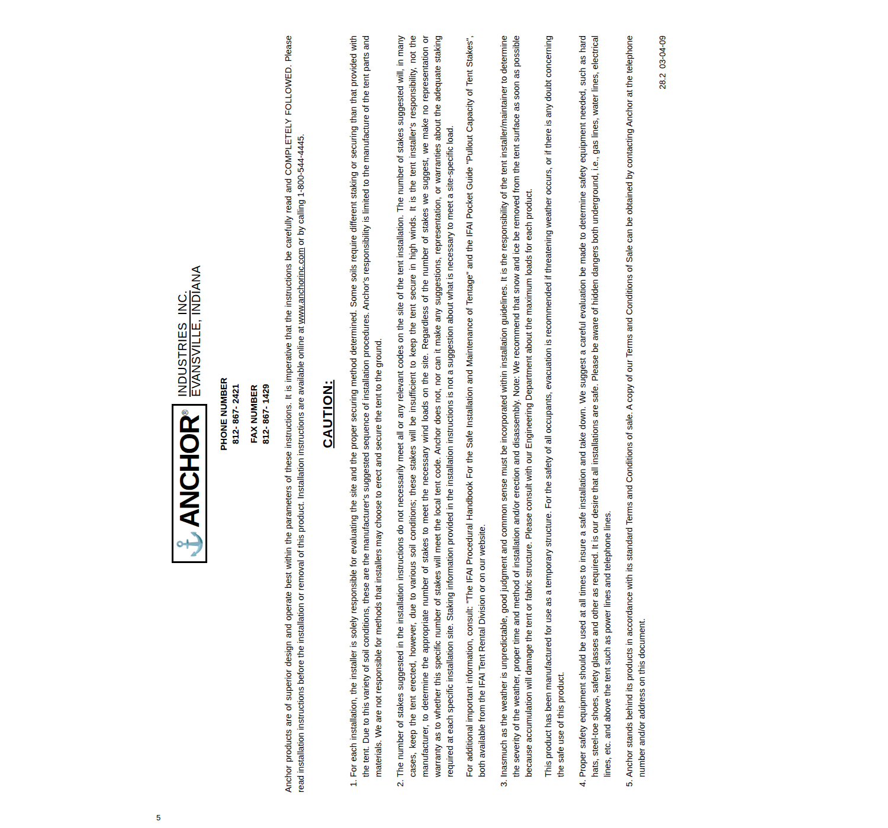⚓ANCHOR® INDUSTRIES INC.
EVANSVILLE, INDIANA
PHONE NUMBER
812- 867- 2421 FAX NUMBER
812- 867- 1429
Anchor products are of superior design and operate best within the parameters of these instructions. It is imperative that the instructions be carefully read and COMPLETELY FOLLOWED. Please read installation instructions before the installation or removal of this product. Installation instructions are available online at www.anchorinc.com or by calling 1-800-544-4445.
CAUTION:
For each installation, the installer is solely responsible for evaluating the site and the proper securing method determined. Some soils require different staking or securing than that provided with the tent. Due to this variety of soil conditions, these are the manufacturer's suggested sequence of installation procedures. Anchor's responsibility is limited to the manufacture of the tent parts and materials. We are not responsible for methods that installers may choose to erect and secure the tent to the ground.
The number of stakes suggested in the installation instructions do not necessarily meet all or any relevant codes on the site of the tent installation. The number of stakes suggested will, in many cases, keep the tent erected, however, due to various soil conditions; these stakes will be insufficient to keep the tent secure in high winds. It is the tent installer's responsibility, not the manufacturer, to determine the appropriate number of stakes to meet the necessary wind loads on the site. Regardless of the number of stakes we suggest, we make no representation or warranty as to whether this specific number of stakes will meet the local tent code. Anchor does not, nor can it make any suggestions, representation, or warranties about the adequate staking required at each specific installation site. Staking information provided in the installation instructions is not a suggestion about what is necessary to meet a site-specific load.
For additional important information, consult: "The IFAI Procedural Handbook For the Safe Installation and Maintenance of Tentage" and the IFAI Pocket Guide "Pullout Capacity of Tent Stakes", both available from the IFAI Tent Rental Division or on our website.
Inasmuch as the weather is unpredictable, good judgment and common sense must be incorporated within installation guidelines. It is the responsibility of the tent installer/maintainer to determine the severity of the weather, proper time and method of installation and/or erection and disassembly. Note: We recommend that snow and ice be removed from the tent surface as soon as possible because accumulation will damage the tent or fabric structure. Please consult with our Engineering Department about the maximum loads for each product.
This product has been manufactured for use as a temporary structure. For the safety of all occupants, evacuation is recommended if threatening weather occurs, or if there is any doubt concerning the safe use of this product.
Proper safety equipment should be used at all times to insure a safe installation and take down. We suggest a careful evaluation be made to determine safety equipment needed, such as hard hats, steel-toe shoes, safety glasses and other as required. It is our desire that all installations are safe. Please be aware of hidden dangers both underground, i.e., gas lines, water lines, electrical lines, etc. and above the tent such as power lines and telephone lines.
Anchor stands behind its products in accordance with its standard Terms and Conditions of sale. A copy of our Terms and Conditions of Sale can be obtained by contacting Anchor at the telephone number and/or address on this document.
28.2 03-04-09
5